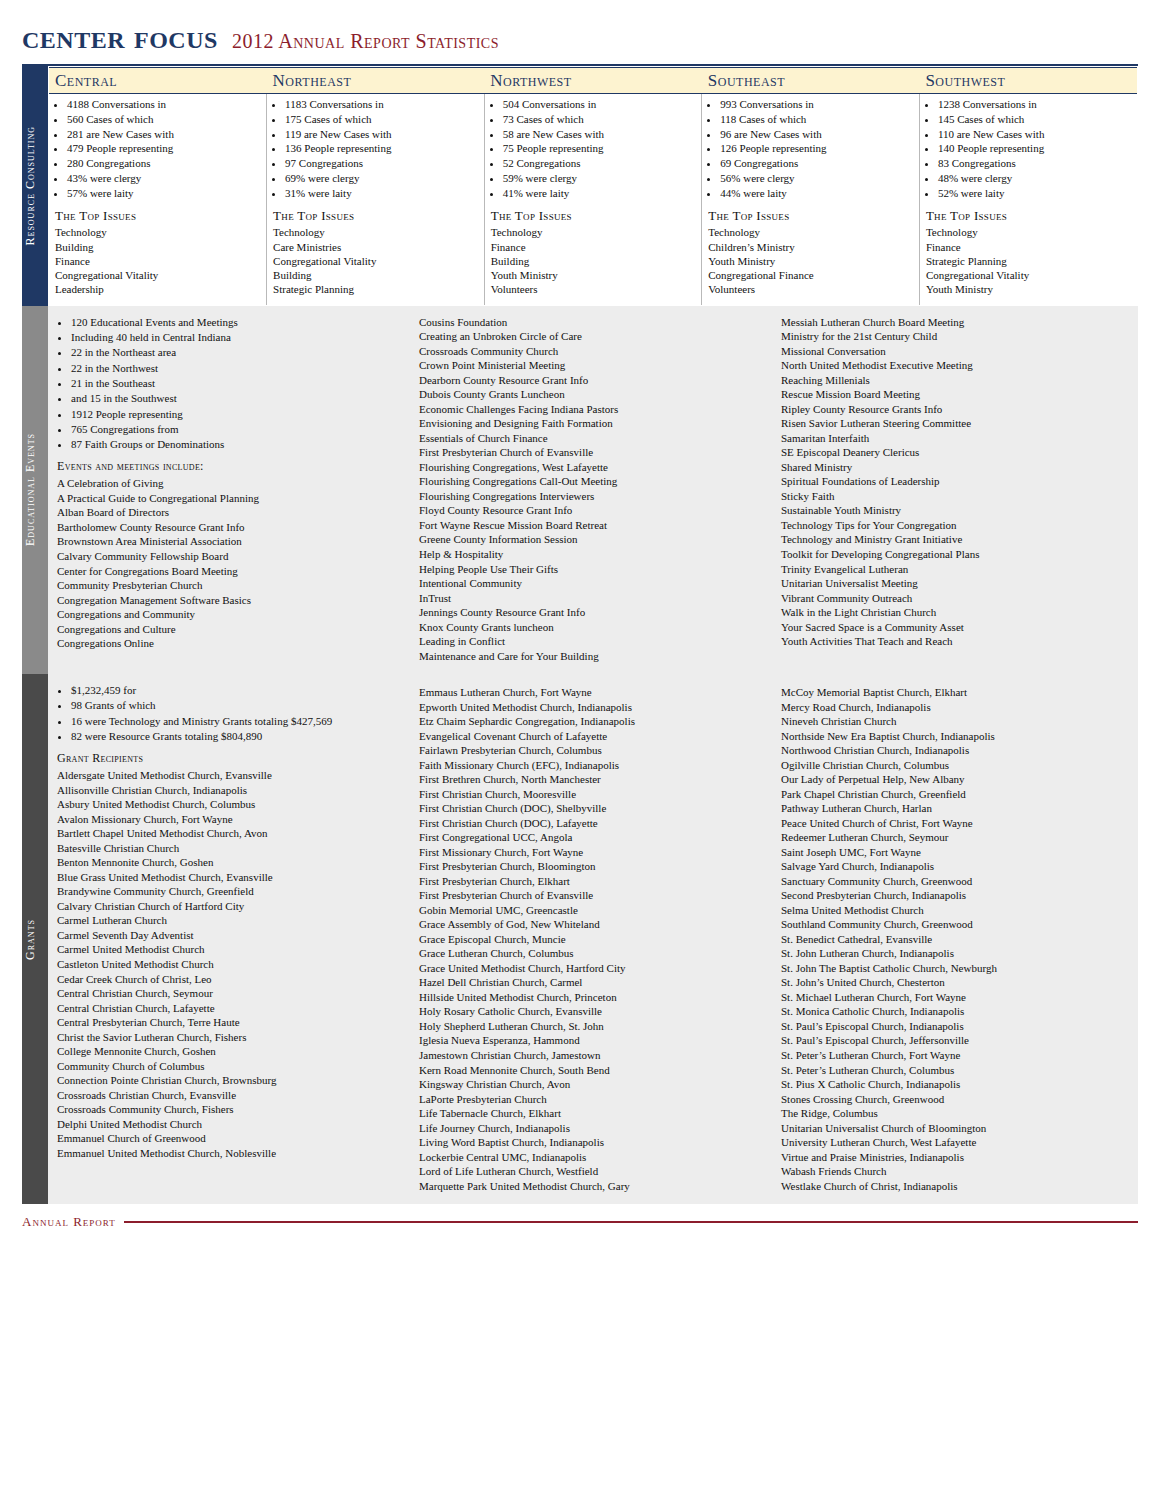Center Focus
2012 Annual Report Statistics
| Resource Consulting | / Central / Northeast / Northwest / Southeast / Southwest / / --- / --- / --- / --- / --- / / 4188 Conversations in 560 Cases of which 281 are New Cases with 479 People representing 280 Congregations 43% were clergy 57% were laity The Top Issues Technology Building Finance Congregational Vitality Leadership / 1183 Conversations in 175 Cases of which 119 are New Cases with 136 People representing 97 Congregations 69% were clergy 31% were laity The Top Issues Technology Care Ministries Congregational Vitality Building Strategic Planning / 504 Conversations in 73 Cases of which 58 are New Cases with 75 People representing 52 Congregations 59% were clergy 41% were laity The Top Issues Technology Finance Building Youth Ministry Volunteers / 993 Conversations in 118 Cases of which 96 are New Cases with 126 People representing 69 Congregations 56% were clergy 44% were laity The Top Issues Technology Children’s Ministry Youth Ministry Congregational Finance Volunteers / 1238 Conversations in 145 Cases of which 110 are New Cases with 140 People representing 83 Congregations 48% were clergy 52% were laity The Top Issues Technology Finance Strategic Planning Congregational Vitality Youth Ministry / |
| Educational Events | 120 Educational Events and Meetings Including 40 held in Central Indiana 22 in the Northeast area 22 in the Northwest 21 in the Southeast and 15 in the Southwest 1912 People representing 765 Congregations from 87 Faith Groups or Denominations Events and meetings include: A Celebration of Giving A Practical Guide to Congregational Planning Alban Board of Directors Bartholomew County Resource Grant Info Brownstown Area Ministerial Association Calvary Community Fellowship Board Center for Congregations Board Meeting Community Presbyterian Church Congregation Management Software Basics Congregations and Community Congregations and Culture Congregations Online Cousins Foundation Creating an Unbroken Circle of Care Crossroads Community Church Crown Point Ministerial Meeting Dearborn County Resource Grant Info Dubois County Grants Luncheon Economic Challenges Facing Indiana Pastors Envisioning and Designing Faith Formation Essentials of Church Finance First Presbyterian Church of Evansville Flourishing Congregations, West Lafayette Flourishing Congregations Call-Out Meeting Flourishing Congregations Interviewers Floyd County Resource Grant Info Fort Wayne Rescue Mission Board Retreat Greene County Information Session Help & Hospitality Helping People Use Their Gifts Intentional Community InTrust Jennings County Resource Grant Info Knox County Grants luncheon Leading in Conflict Maintenance and Care for Your Building Messiah Lutheran Church Board Meeting Ministry for the 21st Century Child Missional Conversation North United Methodist Executive Meeting Reaching Millenials Rescue Mission Board Meeting Ripley County Resource Grants Info Risen Savior Lutheran Steering Committee Samaritan Interfaith SE Episcopal Deanery Clericus Shared Ministry Spiritual Foundations of Leadership Sticky Faith Sustainable Youth Ministry Technology Tips for Your Congregation Technology and Ministry Grant Initiative Toolkit for Developing Congregational Plans Trinity Evangelical Lutheran Unitarian Universalist Meeting Vibrant Community Outreach Walk in the Light Christian Church Your Sacred Space is a Community Asset Youth Activities That Teach and Reach |
| Grants | $1,232,459 for 98 Grants of which 16 were Technology and Ministry Grants totaling $427,569 82 were Resource Grants totaling $804,890 Grant Recipients Aldersgate United Methodist Church, Evansville Allisonville Christian Church, Indianapolis Asbury United Methodist Church, Columbus Avalon Missionary Church, Fort Wayne Bartlett Chapel United Methodist Church, Avon Batesville Christian Church Benton Mennonite Church, Goshen Blue Grass United Methodist Church, Evansville Brandywine Community Church, Greenfield Calvary Christian Church of Hartford City Carmel Lutheran Church Carmel Seventh Day Adventist Carmel United Methodist Church Castleton United Methodist Church Cedar Creek Church of Christ, Leo Central Christian Church, Seymour Central Christian Church, Lafayette Central Presbyterian Church, Terre Haute Christ the Savior Lutheran Church, Fishers College Mennonite Church, Goshen Community Church of Columbus Connection Pointe Christian Church, Brownsburg Crossroads Christian Church, Evansville Crossroads Community Church, Fishers Delphi United Methodist Church Emmanuel Church of Greenwood Emmanuel United Methodist Church, Noblesville Emmaus Lutheran Church, Fort Wayne Epworth United Methodist Church, Indianapolis Etz Chaim Sephardic Congregation, Indianapolis Evangelical Covenant Church of Lafayette Fairlawn Presbyterian Church, Columbus Faith Missionary Church (EFC), Indianapolis First Brethren Church, North Manchester First Christian Church, Mooresville First Christian Church (DOC), Shelbyville First Christian Church (DOC), Lafayette First Congregational UCC, Angola First Missionary Church, Fort Wayne First Presbyterian Church, Bloomington First Presbyterian Church, Elkhart First Presbyterian Church of Evansville Gobin Memorial UMC, Greencastle Grace Assembly of God, New Whiteland Grace Episcopal Church, Muncie Grace Lutheran Church, Columbus Grace United Methodist Church, Hartford City Hazel Dell Christian Church, Carmel Hillside United Methodist Church, Princeton Holy Rosary Catholic Church, Evansville Holy Shepherd Lutheran Church, St. John Iglesia Nueva Esperanza, Hammond Jamestown Christian Church, Jamestown Kern Road Mennonite Church, South Bend Kingsway Christian Church, Avon LaPorte Presbyterian Church Life Tabernacle Church, Elkhart Life Journey Church, Indianapolis Living Word Baptist Church, Indianapolis Lockerbie Central UMC, Indianapolis Lord of Life Lutheran Church, Westfield Marquette Park United Methodist Church, Gary McCoy Memorial Baptist Church, Elkhart Mercy Road Church, Indianapolis Nineveh Christian Church Northside New Era Baptist Church, Indianapolis Northwood Christian Church, Indianapolis Ogilville Christian Church, Columbus Our Lady of Perpetual Help, New Albany Park Chapel Christian Church, Greenfield Pathway Lutheran Church, Harlan Peace United Church of Christ, Fort Wayne Redeemer Lutheran Church, Seymour Saint Joseph UMC, Fort Wayne Salvage Yard Church, Indianapolis Sanctuary Community Church, Greenwood Second Presbyterian Church, Indianapolis Selma United Methodist Church Southland Community Church, Greenwood St. Benedict Cathedral, Evansville St. John Lutheran Church, Indianapolis St. John The Baptist Catholic Church, Newburgh St. John’s United Church, Chesterton St. Michael Lutheran Church, Fort Wayne St. Monica Catholic Church, Indianapolis St. Paul’s Episcopal Church, Indianapolis St. Paul’s Episcopal Church, Jeffersonville St. Peter’s Lutheran Church, Fort Wayne St. Peter’s Lutheran Church, Columbus St. Pius X Catholic Church, Indianapolis Stones Crossing Church, Greenwood The Ridge, Columbus Unitarian Universalist Church of Bloomington University Lutheran Church, West Lafayette Virtue and Praise Ministries, Indianapolis Wabash Friends Church Westlake Church of Christ, Indianapolis |
Annual Report